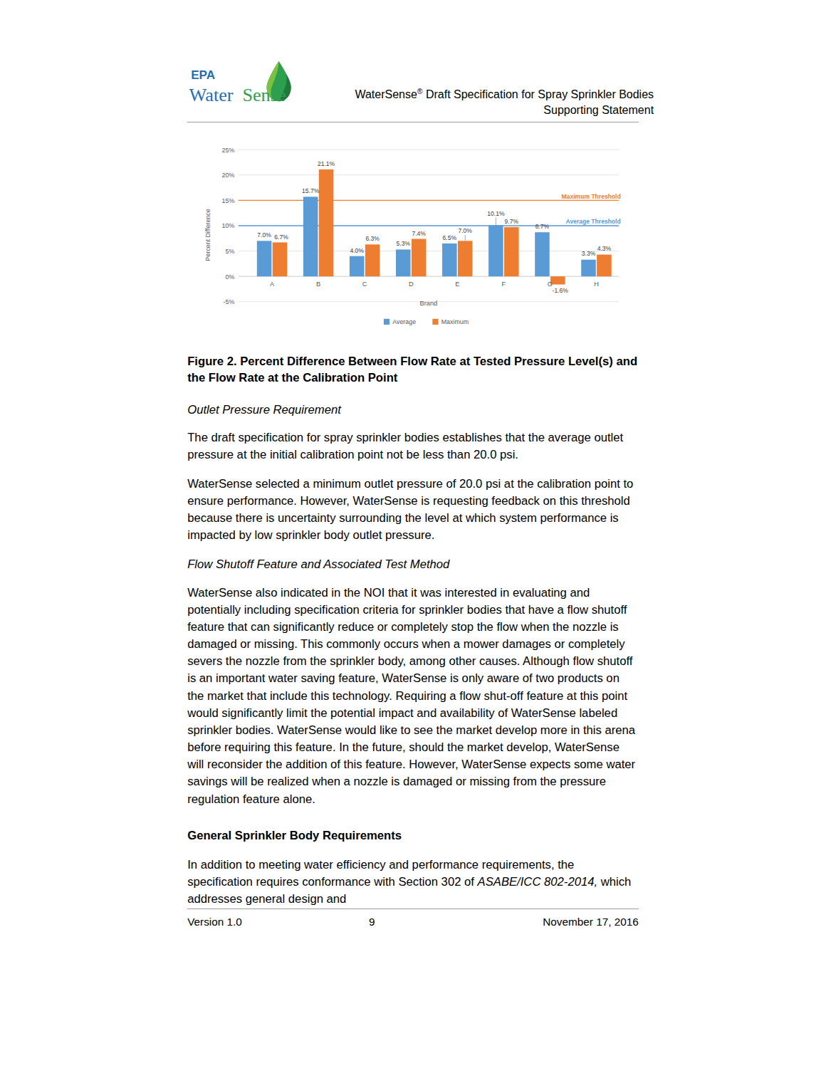EPA Water Sense
WaterSense® Draft Specification for Spray Sprinkler Bodies
Supporting Statement
Percent Difference 25% 20% 15% 10% 5% 0% -5% Maximum Threshold Average Threshold 7.0% 6.7% 15.7% 21.1% 4.0% 6.3% 5.3% 7.4% 6.5% 7.0% 10.1% 9.7% 8.7% -1.6% 3.3% 4.3% A B C D E F G H Brand Average Maximum
Figure 2. Percent Difference Between Flow Rate at Tested Pressure Level(s) and the Flow Rate at the Calibration Point
Outlet Pressure Requirement
The draft specification for spray sprinkler bodies establishes that the average outlet pressure at the initial calibration point not be less than 20.0 psi.
WaterSense selected a minimum outlet pressure of 20.0 psi at the calibration point to ensure performance. However, WaterSense is requesting feedback on this threshold because there is uncertainty surrounding the level at which system performance is impacted by low sprinkler body outlet pressure.
Flow Shutoff Feature and Associated Test Method
WaterSense also indicated in the NOI that it was interested in evaluating and potentially including specification criteria for sprinkler bodies that have a flow shutoff feature that can significantly reduce or completely stop the flow when the nozzle is damaged or missing. This commonly occurs when a mower damages or completely severs the nozzle from the sprinkler body, among other causes. Although flow shutoff is an important water saving feature, WaterSense is only aware of two products on the market that include this technology. Requiring a flow shut-off feature at this point would significantly limit the potential impact and availability of WaterSense labeled sprinkler bodies. WaterSense would like to see the market develop more in this arena before requiring this feature. In the future, should the market develop, WaterSense will reconsider the addition of this feature. However, WaterSense expects some water savings will be realized when a nozzle is damaged or missing from the pressure regulation feature alone.
General Sprinkler Body Requirements
In addition to meeting water efficiency and performance requirements, the specification requires conformance with Section 302 of ASABE/ICC 802-2014, which addresses general design and
Version 1.0
9
November 17, 2016